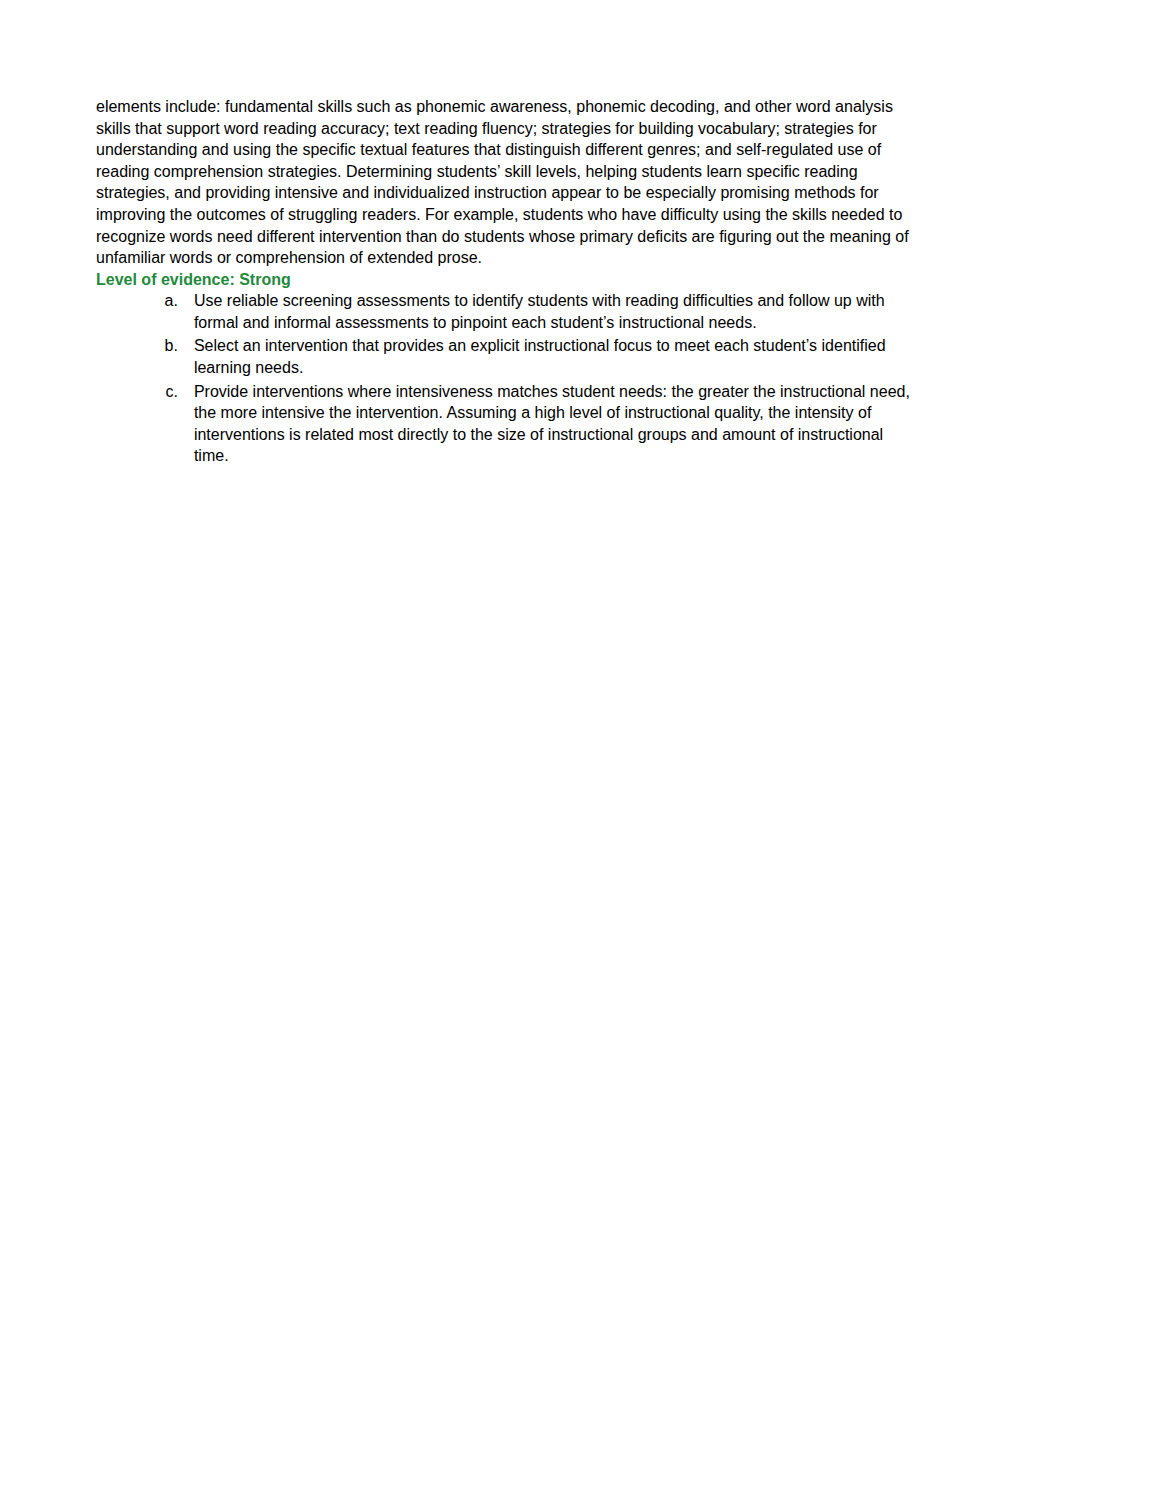elements include: fundamental skills such as phonemic awareness, phonemic decoding, and other word analysis skills that support word reading accuracy; text reading fluency; strategies for building vocabulary; strategies for understanding and using the specific textual features that distinguish different genres; and self-regulated use of reading comprehension strategies. Determining students’ skill levels, helping students learn specific reading strategies, and providing intensive and individualized instruction appear to be especially promising methods for improving the outcomes of struggling readers. For example, students who have difficulty using the skills needed to recognize words need different intervention than do students whose primary deficits are figuring out the meaning of unfamiliar words or comprehension of extended prose.
Level of evidence: Strong
Use reliable screening assessments to identify students with reading difficulties and follow up with formal and informal assessments to pinpoint each student’s instructional needs.
Select an intervention that provides an explicit instructional focus to meet each student’s identified learning needs.
Provide interventions where intensiveness matches student needs: the greater the instructional need, the more intensive the intervention. Assuming a high level of instructional quality, the intensity of interventions is related most directly to the size of instructional groups and amount of instructional time.